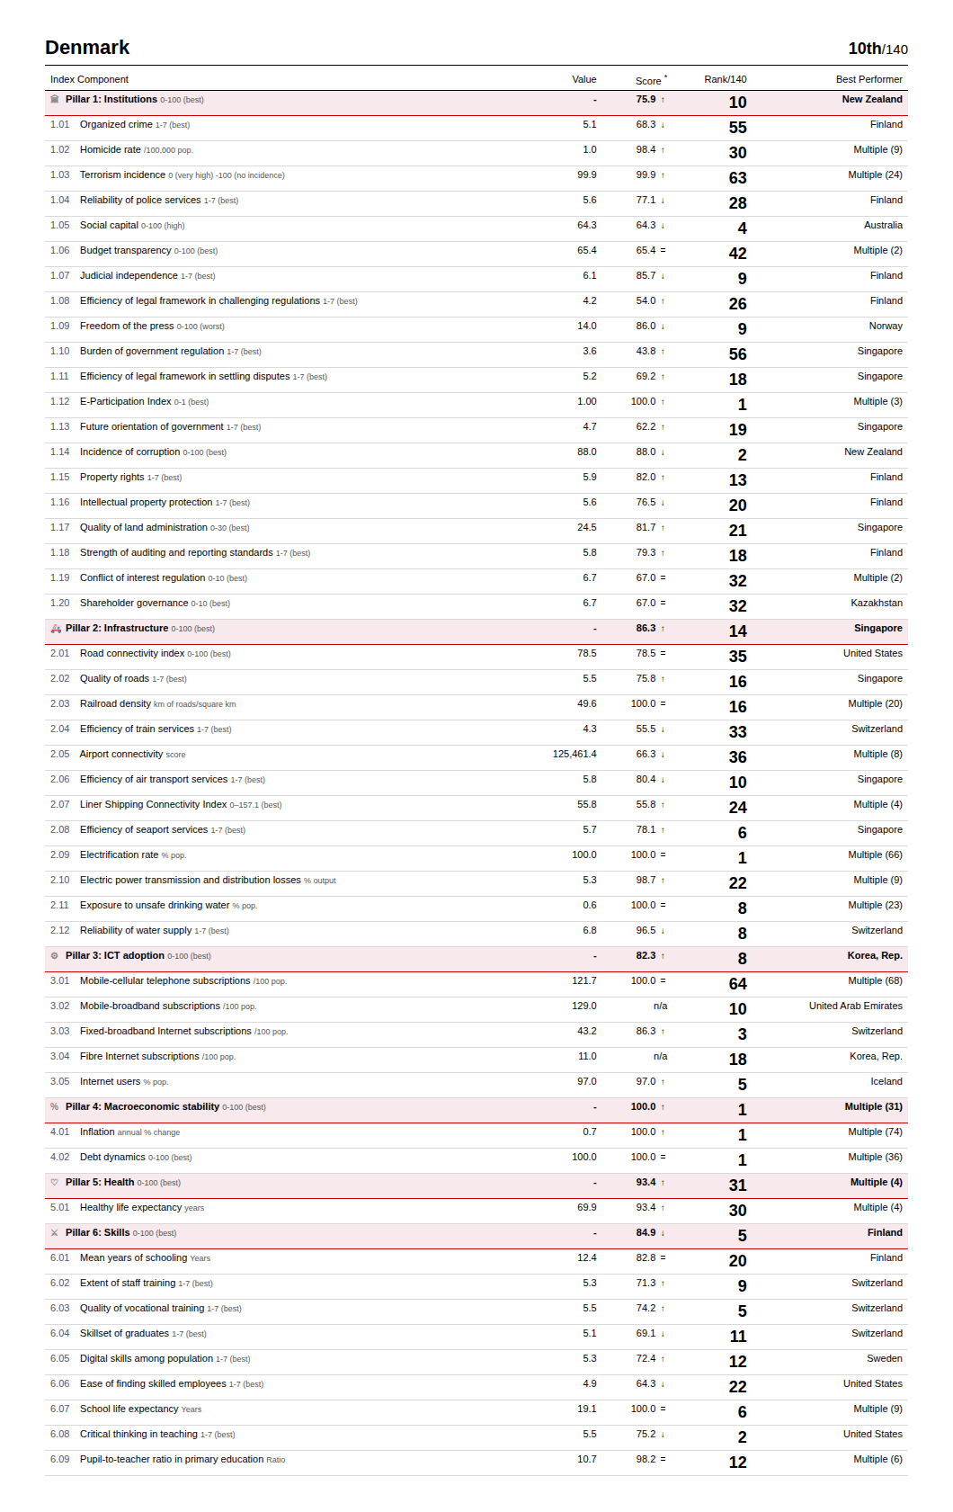Denmark
10th/140
| Index Component | Value | Score * | Rank/140 | Best Performer |
| --- | --- | --- | --- | --- |
| 🏛 Pillar 1: Institutions 0-100 (best) | - | 75.9 ↑ | 10 | New Zealand |
| 1.01 Organized crime 1-7 (best) | 5.1 | 68.3 ↓ | 55 | Finland |
| 1.02 Homicide rate /100,000 pop. | 1.0 | 98.4 ↑ | 30 | Multiple (9) |
| 1.03 Terrorism incidence 0 (very high) -100 (no incidence) | 99.9 | 99.9 ↑ | 63 | Multiple (24) |
| 1.04 Reliability of police services 1-7 (best) | 5.6 | 77.1 ↓ | 28 | Finland |
| 1.05 Social capital 0-100 (high) | 64.3 | 64.3 ↓ | 4 | Australia |
| 1.06 Budget transparency 0-100 (best) | 65.4 | 65.4 = | 42 | Multiple (2) |
| 1.07 Judicial independence 1-7 (best) | 6.1 | 85.7 ↓ | 9 | Finland |
| 1.08 Efficiency of legal framework in challenging regulations 1-7 (best) | 4.2 | 54.0 ↑ | 26 | Finland |
| 1.09 Freedom of the press 0-100 (worst) | 14.0 | 86.0 ↓ | 9 | Norway |
| 1.10 Burden of government regulation 1-7 (best) | 3.6 | 43.8 ↑ | 56 | Singapore |
| 1.11 Efficiency of legal framework in settling disputes 1-7 (best) | 5.2 | 69.2 ↑ | 18 | Singapore |
| 1.12 E-Participation Index 0-1 (best) | 1.00 | 100.0 ↑ | 1 | Multiple (3) |
| 1.13 Future orientation of government 1-7 (best) | 4.7 | 62.2 ↑ | 19 | Singapore |
| 1.14 Incidence of corruption 0-100 (best) | 88.0 | 88.0 ↓ | 2 | New Zealand |
| 1.15 Property rights 1-7 (best) | 5.9 | 82.0 ↑ | 13 | Finland |
| 1.16 Intellectual property protection 1-7 (best) | 5.6 | 76.5 ↓ | 20 | Finland |
| 1.17 Quality of land administration 0-30 (best) | 24.5 | 81.7 ↑ | 21 | Singapore |
| 1.18 Strength of auditing and reporting standards 1-7 (best) | 5.8 | 79.3 ↑ | 18 | Finland |
| 1.19 Conflict of interest regulation 0-10 (best) | 6.7 | 67.0 = | 32 | Multiple (2) |
| 1.20 Shareholder governance 0-10 (best) | 6.7 | 67.0 = | 32 | Kazakhstan |
| 🚑 Pillar 2: Infrastructure 0-100 (best) | - | 86.3 ↑ | 14 | Singapore |
| 2.01 Road connectivity index 0-100 (best) | 78.5 | 78.5 = | 35 | United States |
| 2.02 Quality of roads 1-7 (best) | 5.5 | 75.8 ↑ | 16 | Singapore |
| 2.03 Railroad density km of roads/square km | 49.6 | 100.0 = | 16 | Multiple (20) |
| 2.04 Efficiency of train services 1-7 (best) | 4.3 | 55.5 ↓ | 33 | Switzerland |
| 2.05 Airport connectivity score | 125,461.4 | 66.3 ↓ | 36 | Multiple (8) |
| 2.06 Efficiency of air transport services 1-7 (best) | 5.8 | 80.4 ↓ | 10 | Singapore |
| 2.07 Liner Shipping Connectivity Index 0–157.1 (best) | 55.8 | 55.8 ↑ | 24 | Multiple (4) |
| 2.08 Efficiency of seaport services 1-7 (best) | 5.7 | 78.1 ↑ | 6 | Singapore |
| 2.09 Electrification rate % pop. | 100.0 | 100.0 = | 1 | Multiple (66) |
| 2.10 Electric power transmission and distribution losses % output | 5.3 | 98.7 ↑ | 22 | Multiple (9) |
| 2.11 Exposure to unsafe drinking water % pop. | 0.6 | 100.0 = | 8 | Multiple (23) |
| 2.12 Reliability of water supply 1-7 (best) | 6.8 | 96.5 ↓ | 8 | Switzerland |
| ⚙ Pillar 3: ICT adoption 0-100 (best) | - | 82.3 ↑ | 8 | Korea, Rep. |
| 3.01 Mobile-cellular telephone subscriptions /100 pop. | 121.7 | 100.0 = | 64 | Multiple (68) |
| 3.02 Mobile-broadband subscriptions /100 pop. | 129.0 | n/a | 10 | United Arab Emirates |
| 3.03 Fixed-broadband Internet subscriptions /100 pop. | 43.2 | 86.3 ↑ | 3 | Switzerland |
| 3.04 Fibre Internet subscriptions /100 pop. | 11.0 | n/a | 18 | Korea, Rep. |
| 3.05 Internet users % pop. | 97.0 | 97.0 ↑ | 5 | Iceland |
| % Pillar 4: Macroeconomic stability 0-100 (best) | - | 100.0 ↑ | 1 | Multiple (31) |
| 4.01 Inflation annual % change | 0.7 | 100.0 ↑ | 1 | Multiple (74) |
| 4.02 Debt dynamics 0-100 (best) | 100.0 | 100.0 = | 1 | Multiple (36) |
| ♡ Pillar 5: Health 0-100 (best) | - | 93.4 ↑ | 31 | Multiple (4) |
| 5.01 Healthy life expectancy years | 69.9 | 93.4 ↑ | 30 | Multiple (4) |
| ⚔ Pillar 6: Skills 0-100 (best) | - | 84.9 ↓ | 5 | Finland |
| 6.01 Mean years of schooling Years | 12.4 | 82.8 = | 20 | Finland |
| 6.02 Extent of staff training 1-7 (best) | 5.3 | 71.3 ↑ | 9 | Switzerland |
| 6.03 Quality of vocational training 1-7 (best) | 5.5 | 74.2 ↑ | 5 | Switzerland |
| 6.04 Skillset of graduates 1-7 (best) | 5.1 | 69.1 ↓ | 11 | Switzerland |
| 6.05 Digital skills among population 1-7 (best) | 5.3 | 72.4 ↑ | 12 | Sweden |
| 6.06 Ease of finding skilled employees 1-7 (best) | 4.9 | 64.3 ↓ | 22 | United States |
| 6.07 School life expectancy Years | 19.1 | 100.0 = | 6 | Multiple (9) |
| 6.08 Critical thinking in teaching 1-7 (best) | 5.5 | 75.2 ↓ | 2 | United States |
| 6.09 Pupil-to-teacher ratio in primary education Ratio | 10.7 | 98.2 = | 12 | Multiple (6) |